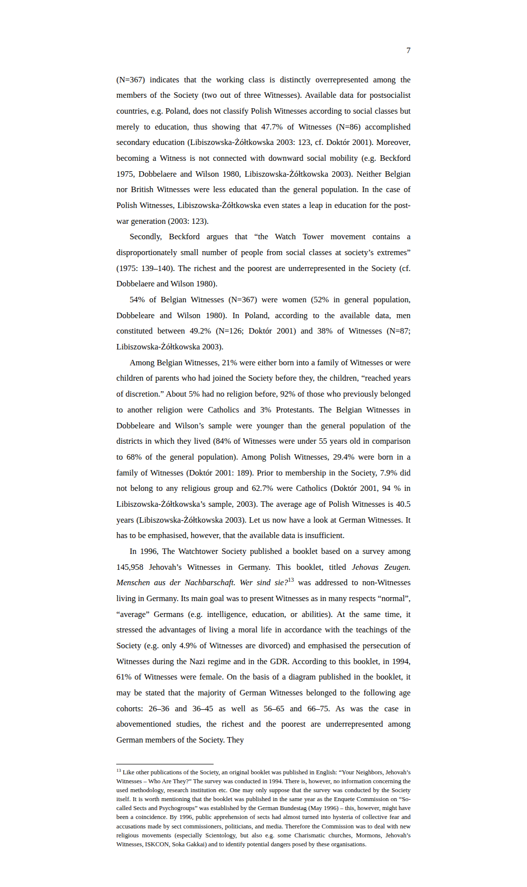7
(N=367) indicates that the working class is distinctly overrepresented among the members of the Society (two out of three Witnesses). Available data for postsocialist countries, e.g. Poland, does not classify Polish Witnesses according to social classes but merely to education, thus showing that 47.7% of Witnesses (N=86) accomplished secondary education (Libiszowska-Żółtkowska 2003: 123, cf. Doktór 2001). Moreover, becoming a Witness is not connected with downward social mobility (e.g. Beckford 1975, Dobbelaere and Wilson 1980, Libiszowska-Żółtkowska 2003). Neither Belgian nor British Witnesses were less educated than the general population. In the case of Polish Witnesses, Libiszowska-Żółtkowska even states a leap in education for the post-war generation (2003: 123).
Secondly, Beckford argues that “the Watch Tower movement contains a disproportionately small number of people from social classes at society’s extremes” (1975: 139–140). The richest and the poorest are underrepresented in the Society (cf. Dobbelaere and Wilson 1980).
54% of Belgian Witnesses (N=367) were women (52% in general population, Dobbeleare and Wilson 1980). In Poland, according to the available data, men constituted between 49.2% (N=126; Doktór 2001) and 38% of Witnesses (N=87; Libiszowska-Żółtkowska 2003).
Among Belgian Witnesses, 21% were either born into a family of Witnesses or were children of parents who had joined the Society before they, the children, “reached years of discretion.” About 5% had no religion before, 92% of those who previously belonged to another religion were Catholics and 3% Protestants. The Belgian Witnesses in Dobbeleare and Wilson’s sample were younger than the general population of the districts in which they lived (84% of Witnesses were under 55 years old in comparison to 68% of the general population). Among Polish Witnesses, 29.4% were born in a family of Witnesses (Doktór 2001: 189). Prior to membership in the Society, 7.9% did not belong to any religious group and 62.7% were Catholics (Doktór 2001, 94 % in Libiszowska-Żółtkowska’s sample, 2003). The average age of Polish Witnesses is 40.5 years (Libiszowska-Żółtkowska 2003). Let us now have a look at German Witnesses. It has to be emphasised, however, that the available data is insufficient.
In 1996, The Watchtower Society published a booklet based on a survey among 145,958 Jehovah’s Witnesses in Germany. This booklet, titled Jehovas Zeugen. Menschen aus der Nachbarschaft. Wer sind sie?13 was addressed to non-Witnesses living in Germany. Its main goal was to present Witnesses as in many respects “normal”, “average” Germans (e.g. intelligence, education, or abilities). At the same time, it stressed the advantages of living a moral life in accordance with the teachings of the Society (e.g. only 4.9% of Witnesses are divorced) and emphasised the persecution of Witnesses during the Nazi regime and in the GDR. According to this booklet, in 1994, 61% of Witnesses were female. On the basis of a diagram published in the booklet, it may be stated that the majority of German Witnesses belonged to the following age cohorts: 26–36 and 36–45 as well as 56–65 and 66–75. As was the case in abovementioned studies, the richest and the poorest are underrepresented among German members of the Society. They
13 Like other publications of the Society, an original booklet was published in English: “Your Neighbors, Jehovah’s Witnesses – Who Are They?” The survey was conducted in 1994. There is, however, no information concerning the used methodology, research institution etc. One may only suppose that the survey was conducted by the Society itself. It is worth mentioning that the booklet was published in the same year as the Enquete Commission on “So-called Sects and Psychogroups” was established by the German Bundestag (May 1996) – this, however, might have been a coincidence. By 1996, public apprehension of sects had almost turned into hysteria of collective fear and accusations made by sect commissioners, politicians, and media. Therefore the Commission was to deal with new religious movements (especially Scientology, but also e.g. some Charismatic churches, Mormons, Jehovah’s Witnesses, ISKCON, Soka Gakkai) and to identify potential dangers posed by these organisations.